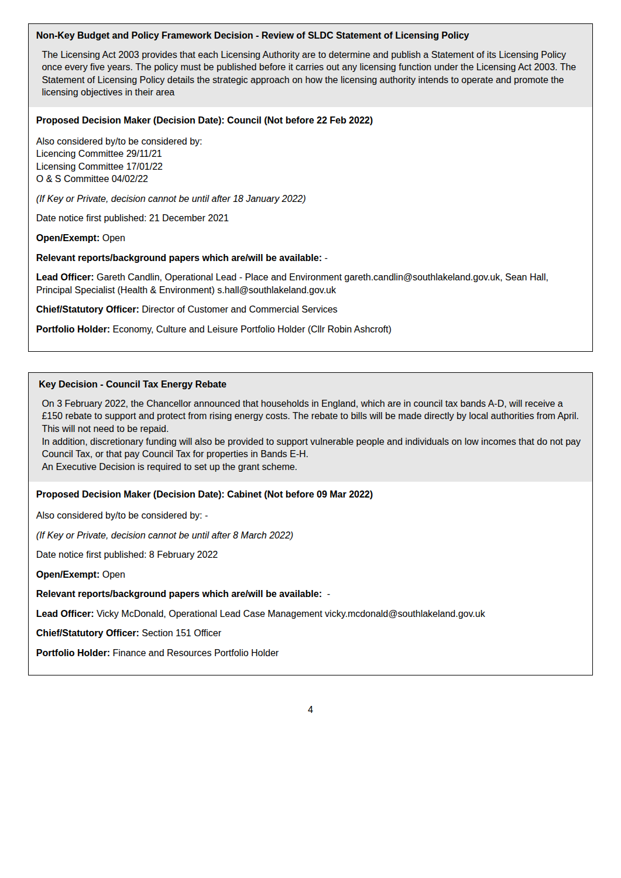Non-Key Budget and Policy Framework Decision - Review of SLDC Statement of Licensing Policy
The Licensing Act 2003 provides that each Licensing Authority are to determine and publish a Statement of its Licensing Policy once every five years. The policy must be published before it carries out any licensing function under the Licensing Act 2003. The Statement of Licensing Policy details the strategic approach on how the licensing authority intends to operate and promote the licensing objectives in their area
Proposed Decision Maker (Decision Date): Council (Not before 22 Feb 2022)
Also considered by/to be considered by:
Licencing Committee 29/11/21
Licensing Committee 17/01/22
O & S Committee 04/02/22
(If Key or Private, decision cannot be until after 18 January 2022)
Date notice first published: 21 December 2021
Open/Exempt: Open
Relevant reports/background papers which are/will be available: -
Lead Officer: Gareth Candlin, Operational Lead - Place and Environment gareth.candlin@southlakeland.gov.uk, Sean Hall, Principal Specialist (Health & Environment) s.hall@southlakeland.gov.uk
Chief/Statutory Officer: Director of Customer and Commercial Services
Portfolio Holder: Economy, Culture and Leisure Portfolio Holder (Cllr Robin Ashcroft)
Key Decision - Council Tax Energy Rebate
On 3 February 2022, the Chancellor announced that households in England, which are in council tax bands A-D, will receive a £150 rebate to support and protect from rising energy costs. The rebate to bills will be made directly by local authorities from April. This will not need to be repaid.
In addition, discretionary funding will also be provided to support vulnerable people and individuals on low incomes that do not pay Council Tax, or that pay Council Tax for properties in Bands E-H.
An Executive Decision is required to set up the grant scheme.
Proposed Decision Maker (Decision Date): Cabinet (Not before 09 Mar 2022)
Also considered by/to be considered by: -
(If Key or Private, decision cannot be until after 8 March 2022)
Date notice first published: 8 February 2022
Open/Exempt: Open
Relevant reports/background papers which are/will be available: -
Lead Officer: Vicky McDonald, Operational Lead Case Management vicky.mcdonald@southlakeland.gov.uk
Chief/Statutory Officer: Section 151 Officer
Portfolio Holder: Finance and Resources Portfolio Holder
4